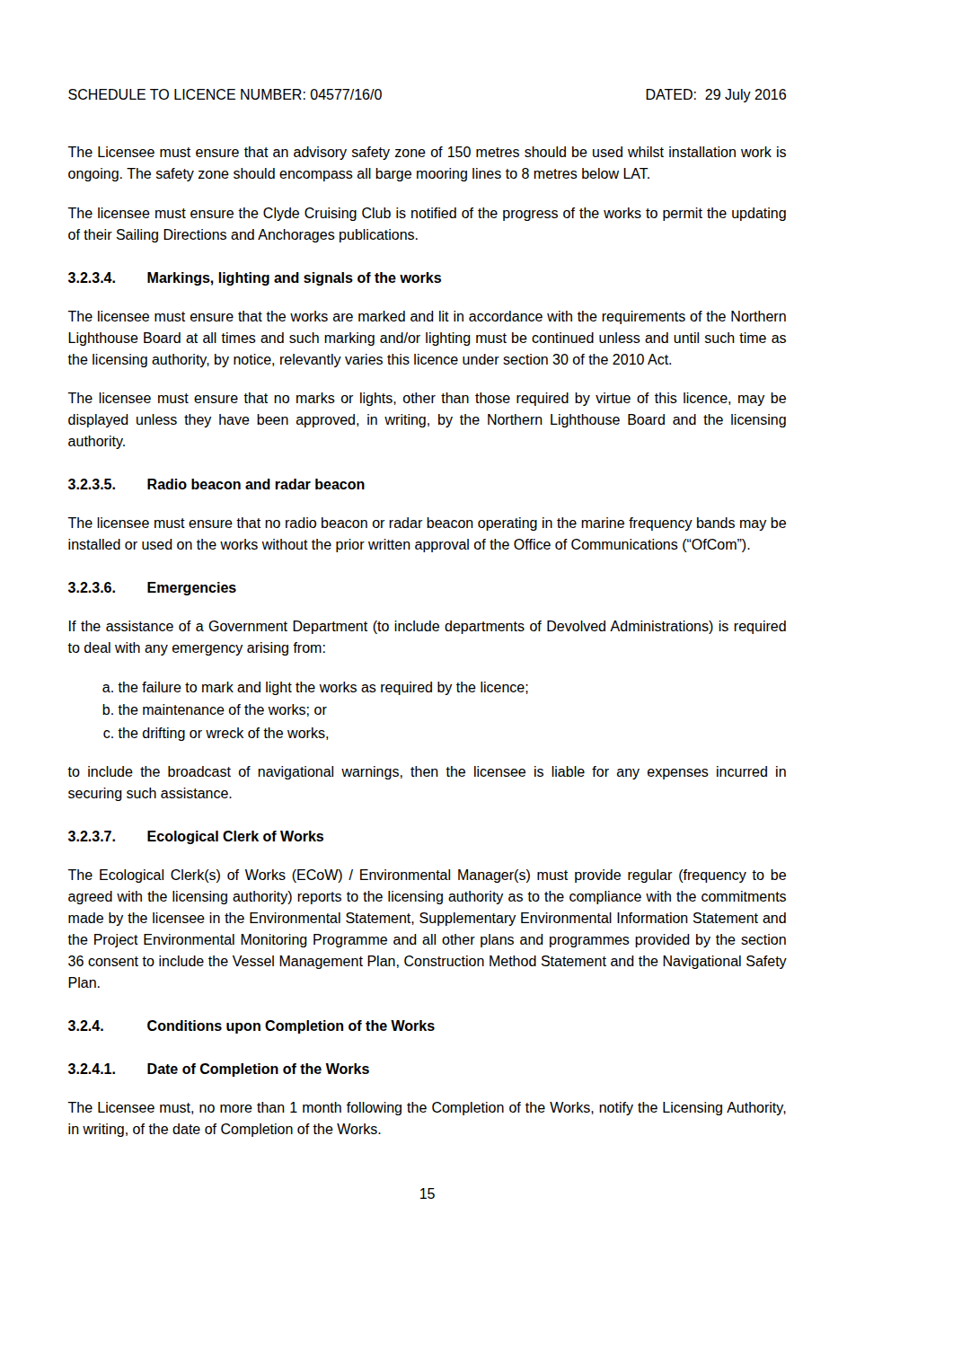SCHEDULE TO LICENCE NUMBER: 04577/16/0
DATED: 29 July 2016
The Licensee must ensure that an advisory safety zone of 150 metres should be used whilst installation work is ongoing. The safety zone should encompass all barge mooring lines to 8 metres below LAT.
The licensee must ensure the Clyde Cruising Club is notified of the progress of the works to permit the updating of their Sailing Directions and Anchorages publications.
3.2.3.4. Markings, lighting and signals of the works
The licensee must ensure that the works are marked and lit in accordance with the requirements of the Northern Lighthouse Board at all times and such marking and/or lighting must be continued unless and until such time as the licensing authority, by notice, relevantly varies this licence under section 30 of the 2010 Act.
The licensee must ensure that no marks or lights, other than those required by virtue of this licence, may be displayed unless they have been approved, in writing, by the Northern Lighthouse Board and the licensing authority.
3.2.3.5. Radio beacon and radar beacon
The licensee must ensure that no radio beacon or radar beacon operating in the marine frequency bands may be installed or used on the works without the prior written approval of the Office of Communications (“OfCom”).
3.2.3.6. Emergencies
If the assistance of a Government Department (to include departments of Devolved Administrations) is required to deal with any emergency arising from:
the failure to mark and light the works as required by the licence;
the maintenance of the works; or
the drifting or wreck of the works,
to include the broadcast of navigational warnings, then the licensee is liable for any expenses incurred in securing such assistance.
3.2.3.7. Ecological Clerk of Works
The Ecological Clerk(s) of Works (ECoW) / Environmental Manager(s) must provide regular (frequency to be agreed with the licensing authority) reports to the licensing authority as to the compliance with the commitments made by the licensee in the Environmental Statement, Supplementary Environmental Information Statement and the Project Environmental Monitoring Programme and all other plans and programmes provided by the section 36 consent to include the Vessel Management Plan, Construction Method Statement and the Navigational Safety Plan.
3.2.4. Conditions upon Completion of the Works
3.2.4.1. Date of Completion of the Works
The Licensee must, no more than 1 month following the Completion of the Works, notify the Licensing Authority, in writing, of the date of Completion of the Works.
15